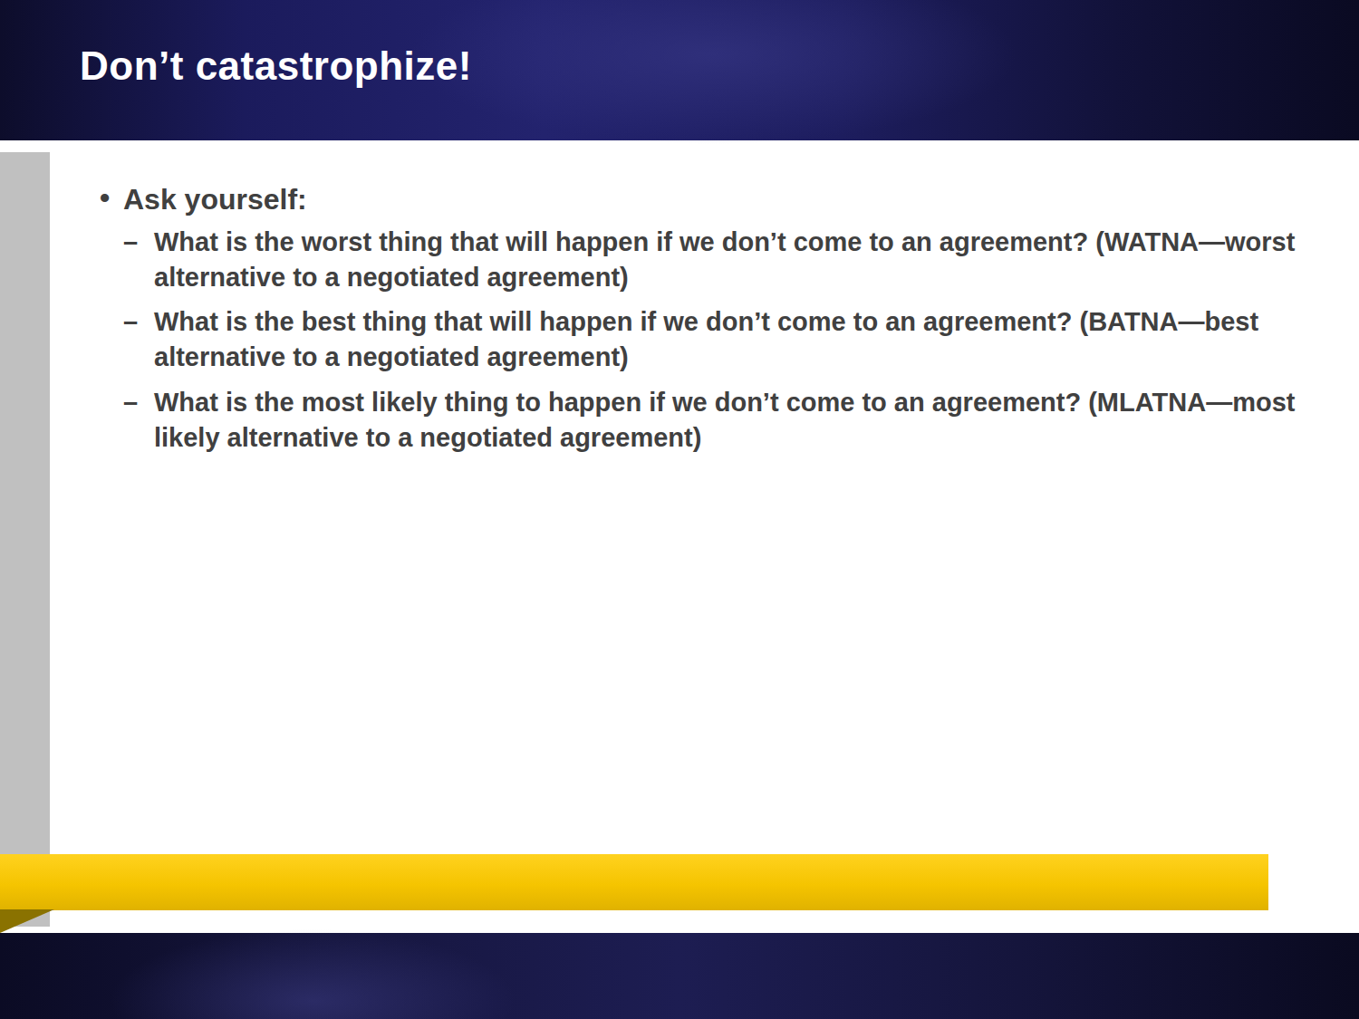Don’t catastrophize!
Ask yourself:
What is the worst thing that will happen if we don’t come to an agreement? (WATNA—worst alternative to a negotiated agreement)
What is the best thing that will happen if we don’t come to an agreement? (BATNA—best alternative to a negotiated agreement)
What is the most likely thing to happen if we don’t come to an agreement? (MLATNA—most likely alternative to a negotiated agreement)